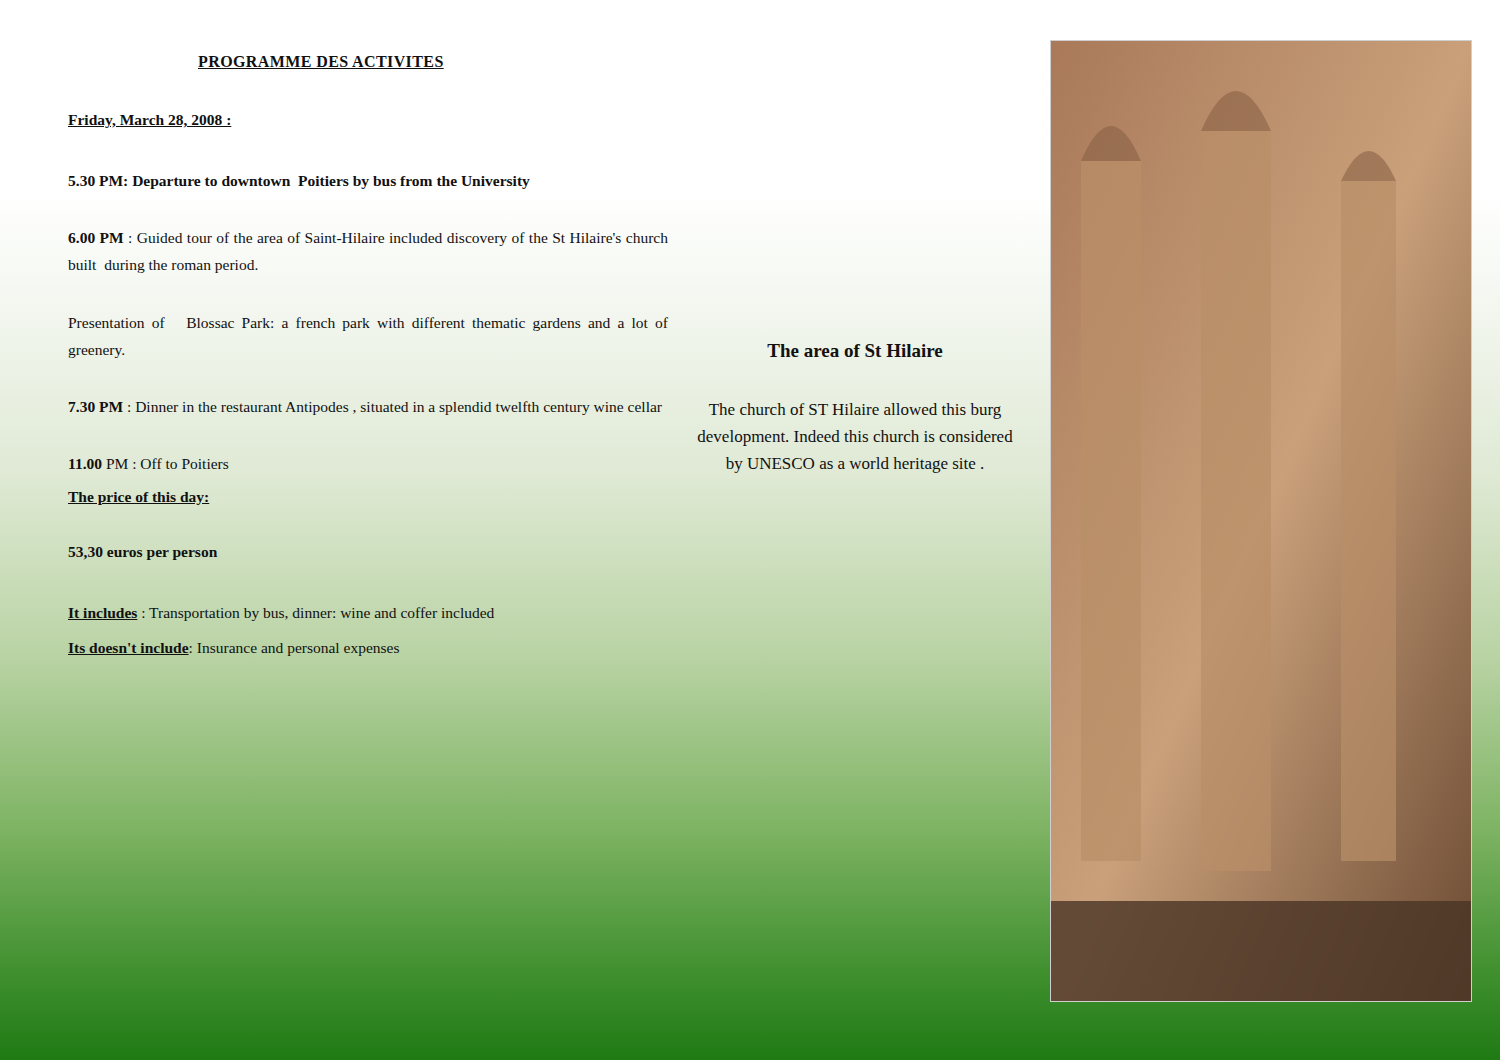PROGRAMME DES ACTIVITES
Friday, March 28, 2008 :
5.30 PM: Departure to downtown Poitiers by bus from the University
6.00 PM : Guided tour of the area of Saint-Hilaire included discovery of the St Hilaire's church built during the roman period.
Presentation of Blossac Park: a french park with different thematic gardens and a lot of greenery.
7.30 PM : Dinner in the restaurant Antipodes , situated in a splendid twelfth century wine cellar
11.00 PM : Off to Poitiers
The price of this day:
53,30 euros per person
It includes : Transportation by bus, dinner: wine and coffer included
Its doesn't include: Insurance and personal expenses
The area of St Hilaire
The church of ST Hilaire allowed this burg development. Indeed this church is considered by UNESCO as a world heritage site .